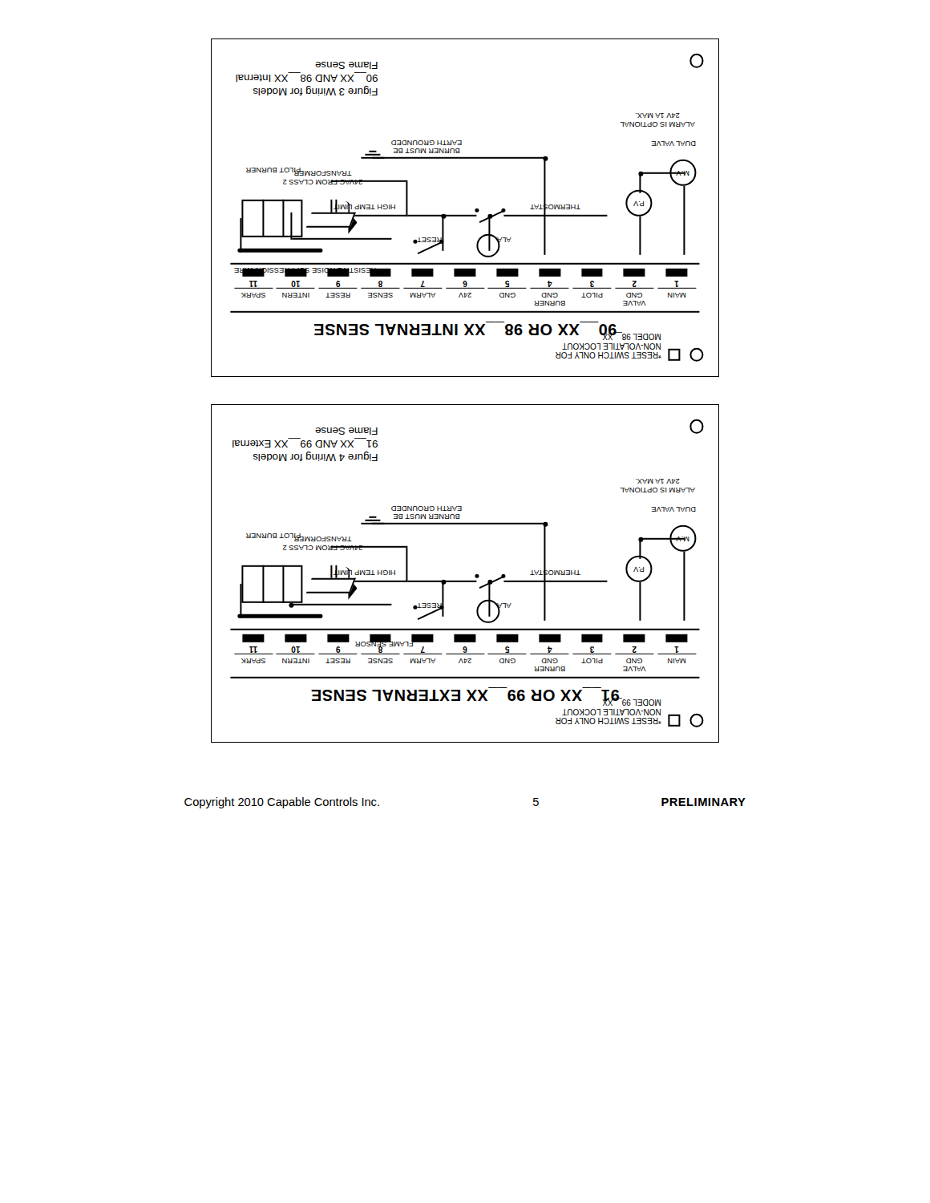*RESET SWITCH ONLY FOR NON-VOLATILE LOCKOUT MODEL 98__XX
90__XX OR 98__XX INTERNAL SENSE
MAIN1
VALVE GND2
PILOT3
BURNER GND4
GND5
24V6
ALARM7
SENSE8
RESET9
INTERN10
SPARK11
M.V
P.V
DUAL VALVE
ALARM IS OPTIONAL 24V 1A MAX.
THERMOSTAT
ALARM
RESET*
HIGH TEMP LIMIT
24VAC FROM CLASS 2 TRANSFORMER
BURNER MUST BE EARTH GROUNDED
PILOT BURNER
RESISTIVE NOISE SUPPRESSION WIRE
Figure 3 Wiring for Models 90__XX AND 98__XX Internal Flame Sense
*RESET SWITCH ONLY FOR NON-VOLATILE LOCKOUT MODEL 99__XX
91__XX OR 99__XX EXTERNAL SENSE
MAIN1
VALVE GND2
PILOT3
BURNER GND4
GND5
24V6
ALARM7
SENSE8
RESET9
INTERN10
SPARK11
M.V
P.V
DUAL VALVE
ALARM IS OPTIONAL 24V 1A MAX.
THERMOSTAT
ALARM
RESET*
HIGH TEMP LIMIT
24VAC FROM CLASS 2 TRANSFORMER
BURNER MUST BE EARTH GROUNDED
FLAME SENSOR
PILOT BURNER
Figure 4 Wiring for Models 91__XX AND 99__XX External Flame Sense
Copyright 2010 Capable Controls Inc.
5
PRELIMINARY